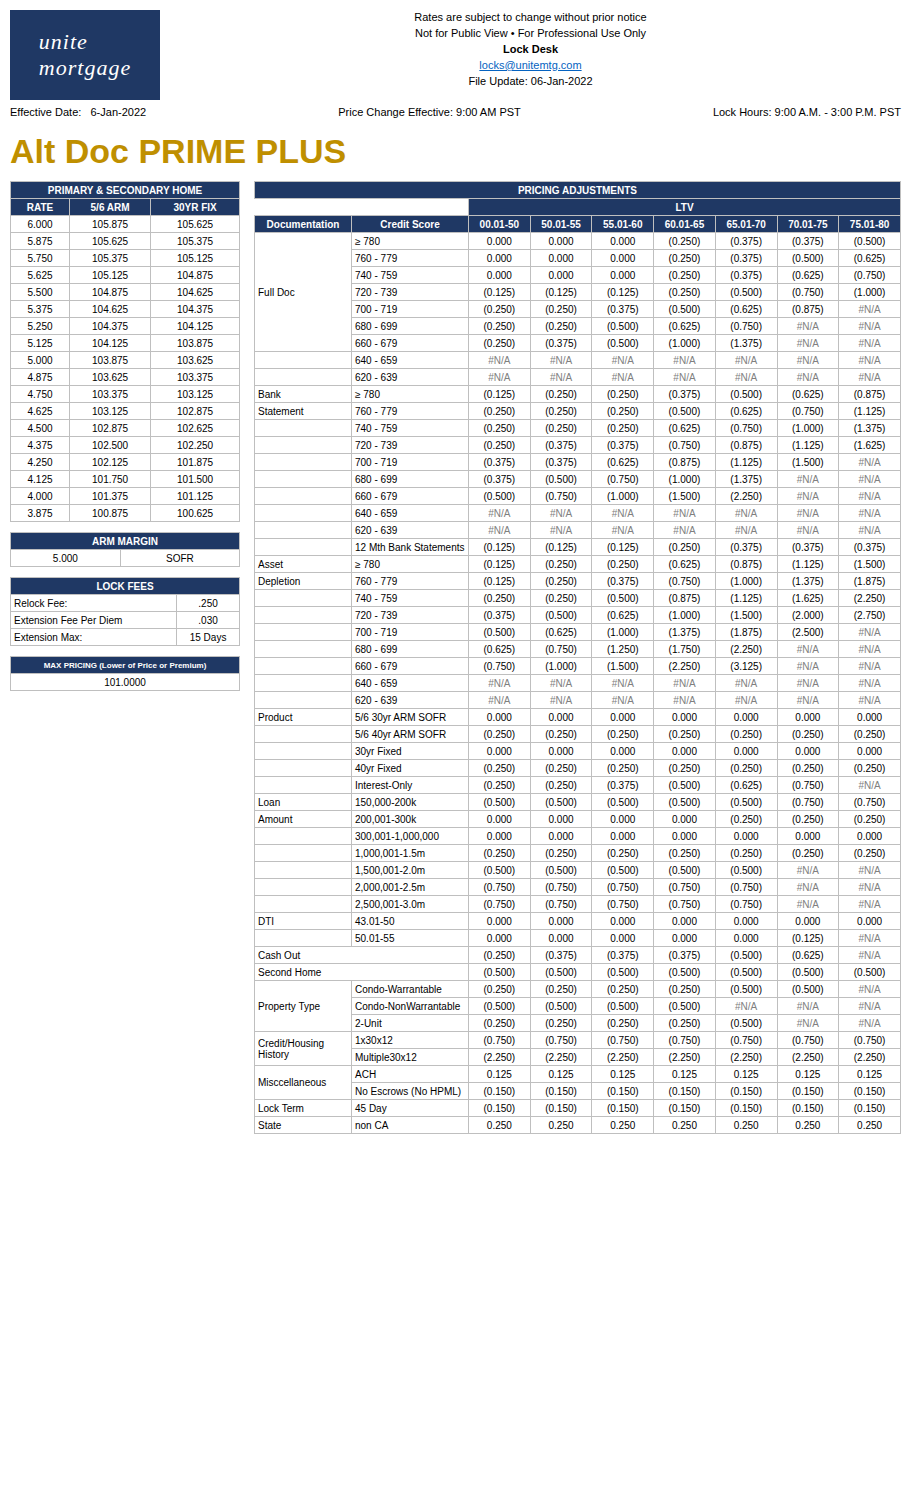unite
mortgage
Rates are subject to change without prior notice
Not for Public View • For Professional Use Only
Lock Desk
locks@unitemtg.com
File Update: 06-Jan-2022
Effective Date: 6-Jan-2022
Price Change Effective: 9:00 AM PST
Lock Hours: 9:00 A.M. - 3:00 P.M. PST
Alt Doc PRIME PLUS
| PRIMARY & SECONDARY HOME |
| --- |
| RATE | 5/6 ARM | 30YR FIX |
| 6.000 | 105.875 | 105.625 |
| 5.875 | 105.625 | 105.375 |
| 5.750 | 105.375 | 105.125 |
| 5.625 | 105.125 | 104.875 |
| 5.500 | 104.875 | 104.625 |
| 5.375 | 104.625 | 104.375 |
| 5.250 | 104.375 | 104.125 |
| 5.125 | 104.125 | 103.875 |
| 5.000 | 103.875 | 103.625 |
| 4.875 | 103.625 | 103.375 |
| 4.750 | 103.375 | 103.125 |
| 4.625 | 103.125 | 102.875 |
| 4.500 | 102.875 | 102.625 |
| 4.375 | 102.500 | 102.250 |
| 4.250 | 102.125 | 101.875 |
| 4.125 | 101.750 | 101.500 |
| 4.000 | 101.375 | 101.125 |
| 3.875 | 100.875 | 100.625 |
| ARM MARGIN |
| --- |
| 5.000 | SOFR |
| LOCK FEES |
| --- |
| Relock Fee: | .250 |
| Extension Fee Per Diem | .030 |
| Extension Max: | 15 Days |
| MAX PRICING (Lower of Price or Premium) |
| 101.0000 |
| PRICING ADJUSTMENTS |
| --- |
| | LTV |
| Documentation | Credit Score | 00.01-50 | 50.01-55 | 55.01-60 | 60.01-65 | 65.01-70 | 70.01-75 | 75.01-80 |
| Full Doc | ≥ 780 | 0.000 | 0.000 | 0.000 | (0.250) | (0.375) | (0.375) | (0.500) |
| 760 - 779 | 0.000 | 0.000 | 0.000 | (0.250) | (0.375) | (0.500) | (0.625) |
| 740 - 759 | 0.000 | 0.000 | 0.000 | (0.250) | (0.375) | (0.625) | (0.750) |
| 720 - 739 | (0.125) | (0.125) | (0.125) | (0.250) | (0.500) | (0.750) | (1.000) |
| 700 - 719 | (0.250) | (0.250) | (0.375) | (0.500) | (0.625) | (0.875) | #N/A |
| 680 - 699 | (0.250) | (0.250) | (0.500) | (0.625) | (0.750) | #N/A | #N/A |
| 660 - 679 | (0.250) | (0.375) | (0.500) | (1.000) | (1.375) | #N/A | #N/A |
| | 640 - 659 | #N/A | #N/A | #N/A | #N/A | #N/A | #N/A | #N/A |
| | 620 - 639 | #N/A | #N/A | #N/A | #N/A | #N/A | #N/A | #N/A |
| Bank | ≥ 780 | (0.125) | (0.250) | (0.250) | (0.375) | (0.500) | (0.625) | (0.875) |
| Statement | 760 - 779 | (0.250) | (0.250) | (0.250) | (0.500) | (0.625) | (0.750) | (1.125) |
| | 740 - 759 | (0.250) | (0.250) | (0.250) | (0.625) | (0.750) | (1.000) | (1.375) |
| | 720 - 739 | (0.250) | (0.375) | (0.375) | (0.750) | (0.875) | (1.125) | (1.625) |
| | 700 - 719 | (0.375) | (0.375) | (0.625) | (0.875) | (1.125) | (1.500) | #N/A |
| | 680 - 699 | (0.375) | (0.500) | (0.750) | (1.000) | (1.375) | #N/A | #N/A |
| | 660 - 679 | (0.500) | (0.750) | (1.000) | (1.500) | (2.250) | #N/A | #N/A |
| | 640 - 659 | #N/A | #N/A | #N/A | #N/A | #N/A | #N/A | #N/A |
| | 620 - 639 | #N/A | #N/A | #N/A | #N/A | #N/A | #N/A | #N/A |
| | 12 Mth Bank Statements | (0.125) | (0.125) | (0.125) | (0.250) | (0.375) | (0.375) | (0.375) |
| Asset | ≥ 780 | (0.125) | (0.250) | (0.250) | (0.625) | (0.875) | (1.125) | (1.500) |
| Depletion | 760 - 779 | (0.125) | (0.250) | (0.375) | (0.750) | (1.000) | (1.375) | (1.875) |
| | 740 - 759 | (0.250) | (0.250) | (0.500) | (0.875) | (1.125) | (1.625) | (2.250) |
| | 720 - 739 | (0.375) | (0.500) | (0.625) | (1.000) | (1.500) | (2.000) | (2.750) |
| | 700 - 719 | (0.500) | (0.625) | (1.000) | (1.375) | (1.875) | (2.500) | #N/A |
| | 680 - 699 | (0.625) | (0.750) | (1.250) | (1.750) | (2.250) | #N/A | #N/A |
| | 660 - 679 | (0.750) | (1.000) | (1.500) | (2.250) | (3.125) | #N/A | #N/A |
| | 640 - 659 | #N/A | #N/A | #N/A | #N/A | #N/A | #N/A | #N/A |
| | 620 - 639 | #N/A | #N/A | #N/A | #N/A | #N/A | #N/A | #N/A |
| Product | 5/6 30yr ARM SOFR | 0.000 | 0.000 | 0.000 | 0.000 | 0.000 | 0.000 | 0.000 |
| | 5/6 40yr ARM SOFR | (0.250) | (0.250) | (0.250) | (0.250) | (0.250) | (0.250) | (0.250) |
| | 30yr Fixed | 0.000 | 0.000 | 0.000 | 0.000 | 0.000 | 0.000 | 0.000 |
| | 40yr Fixed | (0.250) | (0.250) | (0.250) | (0.250) | (0.250) | (0.250) | (0.250) |
| | Interest-Only | (0.250) | (0.250) | (0.375) | (0.500) | (0.625) | (0.750) | #N/A |
| Loan | 150,000-200k | (0.500) | (0.500) | (0.500) | (0.500) | (0.500) | (0.750) | (0.750) |
| Amount | 200,001-300k | 0.000 | 0.000 | 0.000 | 0.000 | (0.250) | (0.250) | (0.250) |
| | 300,001-1,000,000 | 0.000 | 0.000 | 0.000 | 0.000 | 0.000 | 0.000 | 0.000 |
| | 1,000,001-1.5m | (0.250) | (0.250) | (0.250) | (0.250) | (0.250) | (0.250) | (0.250) |
| | 1,500,001-2.0m | (0.500) | (0.500) | (0.500) | (0.500) | (0.500) | #N/A | #N/A |
| | 2,000,001-2.5m | (0.750) | (0.750) | (0.750) | (0.750) | (0.750) | #N/A | #N/A |
| | 2,500,001-3.0m | (0.750) | (0.750) | (0.750) | (0.750) | (0.750) | #N/A | #N/A |
| DTI | 43.01-50 | 0.000 | 0.000 | 0.000 | 0.000 | 0.000 | 0.000 | 0.000 |
| | 50.01-55 | 0.000 | 0.000 | 0.000 | 0.000 | 0.000 | (0.125) | #N/A |
| Cash Out | (0.250) | (0.375) | (0.375) | (0.375) | (0.500) | (0.625) | #N/A |
| Second Home | (0.500) | (0.500) | (0.500) | (0.500) | (0.500) | (0.500) | (0.500) |
| Property Type | Condo-Warrantable | (0.250) | (0.250) | (0.250) | (0.250) | (0.500) | (0.500) | #N/A |
| Condo-NonWarrantable | (0.500) | (0.500) | (0.500) | (0.500) | #N/A | #N/A | #N/A |
| 2-Unit | (0.250) | (0.250) | (0.250) | (0.250) | (0.500) | #N/A | #N/A |
| Credit/Housing History | 1x30x12 | (0.750) | (0.750) | (0.750) | (0.750) | (0.750) | (0.750) | (0.750) |
| Multiple30x12 | (2.250) | (2.250) | (2.250) | (2.250) | (2.250) | (2.250) | (2.250) |
| Misccellaneous | ACH | 0.125 | 0.125 | 0.125 | 0.125 | 0.125 | 0.125 | 0.125 |
| No Escrows (No HPML) | (0.150) | (0.150) | (0.150) | (0.150) | (0.150) | (0.150) | (0.150) |
| Lock Term | 45 Day | (0.150) | (0.150) | (0.150) | (0.150) | (0.150) | (0.150) | (0.150) |
| State | non CA | 0.250 | 0.250 | 0.250 | 0.250 | 0.250 | 0.250 | 0.250 |